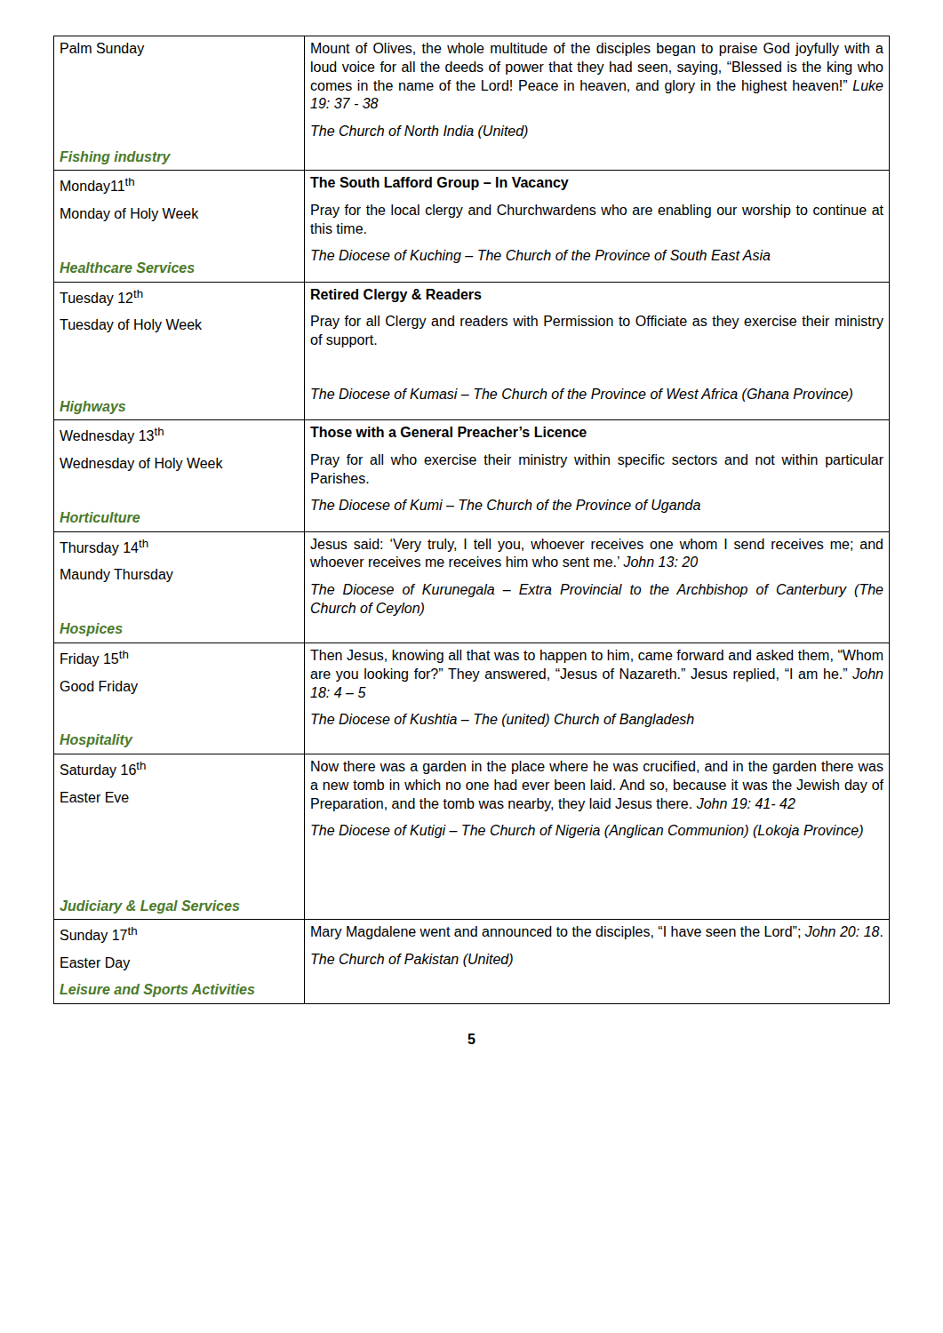| Palm Sunday Fishing industry | Mount of Olives, the whole multitude of the disciples began to praise God joyfully with a loud voice for all the deeds of power that they had seen, saying, “Blessed is the king who comes in the name of the Lord! Peace in heaven, and glory in the highest heaven!” Luke 19: 37 - 38 The Church of North India (United) |
| Monday11 th Monday of Holy Week Healthcare Services | The South Lafford Group – In Vacancy Pray for the local clergy and Churchwardens who are enabling our worship to continue at this time. The Diocese of Kuching – The Church of the Province of South East Asia |
| Tuesday 12 th Tuesday of Holy Week Highways | Retired Clergy & Readers Pray for all Clergy and readers with Permission to Officiate as they exercise their ministry of support. The Diocese of Kumasi – The Church of the Province of West Africa (Ghana Province) |
| Wednesday 13 th Wednesday of Holy Week Horticulture | Those with a General Preacher’s Licence Pray for all who exercise their ministry within specific sectors and not within particular Parishes. The Diocese of Kumi – The Church of the Province of Uganda |
| Thursday 14 th Maundy Thursday Hospices | Jesus said: ‘Very truly, I tell you, whoever receives one whom I send receives me; and whoever receives me receives him who sent me.’ John 13: 20 The Diocese of Kurunegala – Extra Provincial to the Archbishop of Canterbury (The Church of Ceylon) |
| Friday 15 th Good Friday Hospitality | Then Jesus, knowing all that was to happen to him, came forward and asked them, “Whom are you looking for?” They answered, “Jesus of Nazareth.” Jesus replied, “I am he.” John 18: 4 – 5 The Diocese of Kushtia – The (united) Church of Bangladesh |
| Saturday 16 th Easter Eve Judiciary & Legal Services | Now there was a garden in the place where he was crucified, and in the garden there was a new tomb in which no one had ever been laid. And so, because it was the Jewish day of Preparation, and the tomb was nearby, they laid Jesus there. John 19: 41- 42 The Diocese of Kutigi – The Church of Nigeria (Anglican Communion) (Lokoja Province) |
| Sunday 17 th Easter Day Leisure and Sports Activities | Mary Magdalene went and announced to the disciples, “I have seen the Lord”; John 20: 18 . The Church of Pakistan (United) |
5